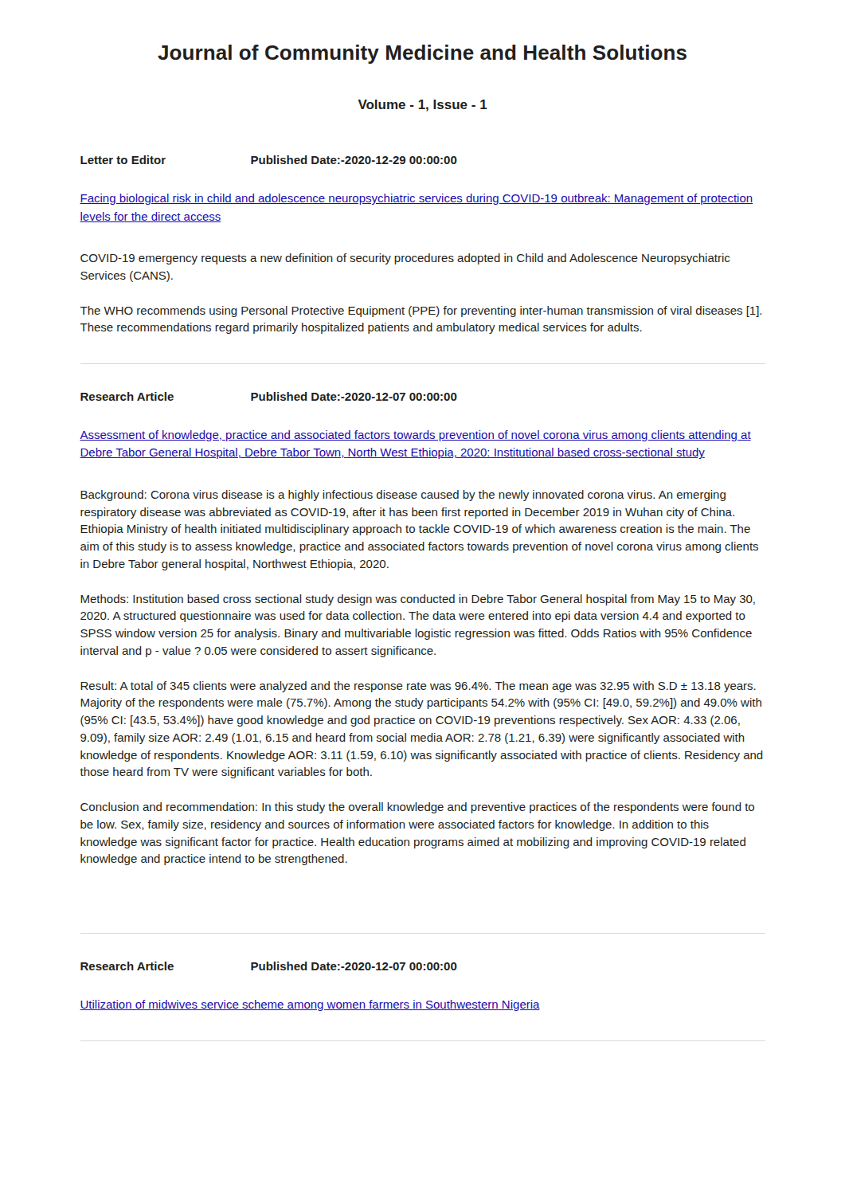Journal of Community Medicine and Health Solutions
Volume - 1, Issue - 1
Letter to Editor Published Date:-2020-12-29 00:00:00
Facing biological risk in child and adolescence neuropsychiatric services during COVID-19 outbreak: Management of protection levels for the direct access
COVID-19 emergency requests a new definition of security procedures adopted in Child and Adolescence Neuropsychiatric Services (CANS).
The WHO recommends using Personal Protective Equipment (PPE) for preventing inter-human transmission of viral diseases [1]. These recommendations regard primarily hospitalized patients and ambulatory medical services for adults.
Research Article Published Date:-2020-12-07 00:00:00
Assessment of knowledge, practice and associated factors towards prevention of novel corona virus among clients attending at Debre Tabor General Hospital, Debre Tabor Town, North West Ethiopia, 2020: Institutional based cross-sectional study
Background: Corona virus disease is a highly infectious disease caused by the newly innovated corona virus. An emerging respiratory disease was abbreviated as COVID-19, after it has been first reported in December 2019 in Wuhan city of China. Ethiopia Ministry of health initiated multidisciplinary approach to tackle COVID-19 of which awareness creation is the main. The aim of this study is to assess knowledge, practice and associated factors towards prevention of novel corona virus among clients in Debre Tabor general hospital, Northwest Ethiopia, 2020.
Methods: Institution based cross sectional study design was conducted in Debre Tabor General hospital from May 15 to May 30, 2020. A structured questionnaire was used for data collection. The data were entered into epi data version 4.4 and exported to SPSS window version 25 for analysis. Binary and multivariable logistic regression was fitted. Odds Ratios with 95% Confidence interval and p - value ? 0.05 were considered to assert significance.
Result: A total of 345 clients were analyzed and the response rate was 96.4%. The mean age was 32.95 with S.D ± 13.18 years. Majority of the respondents were male (75.7%). Among the study participants 54.2% with (95% CI: [49.0, 59.2%]) and 49.0% with (95% CI: [43.5, 53.4%]) have good knowledge and god practice on COVID-19 preventions respectively. Sex AOR: 4.33 (2.06, 9.09), family size AOR: 2.49 (1.01, 6.15 and heard from social media AOR: 2.78 (1.21, 6.39) were significantly associated with knowledge of respondents. Knowledge AOR: 3.11 (1.59, 6.10) was significantly associated with practice of clients. Residency and those heard from TV were significant variables for both.
Conclusion and recommendation: In this study the overall knowledge and preventive practices of the respondents were found to be low. Sex, family size, residency and sources of information were associated factors for knowledge. In addition to this knowledge was significant factor for practice. Health education programs aimed at mobilizing and improving COVID-19 related knowledge and practice intend to be strengthened.
Research Article Published Date:-2020-12-07 00:00:00
Utilization of midwives service scheme among women farmers in Southwestern Nigeria